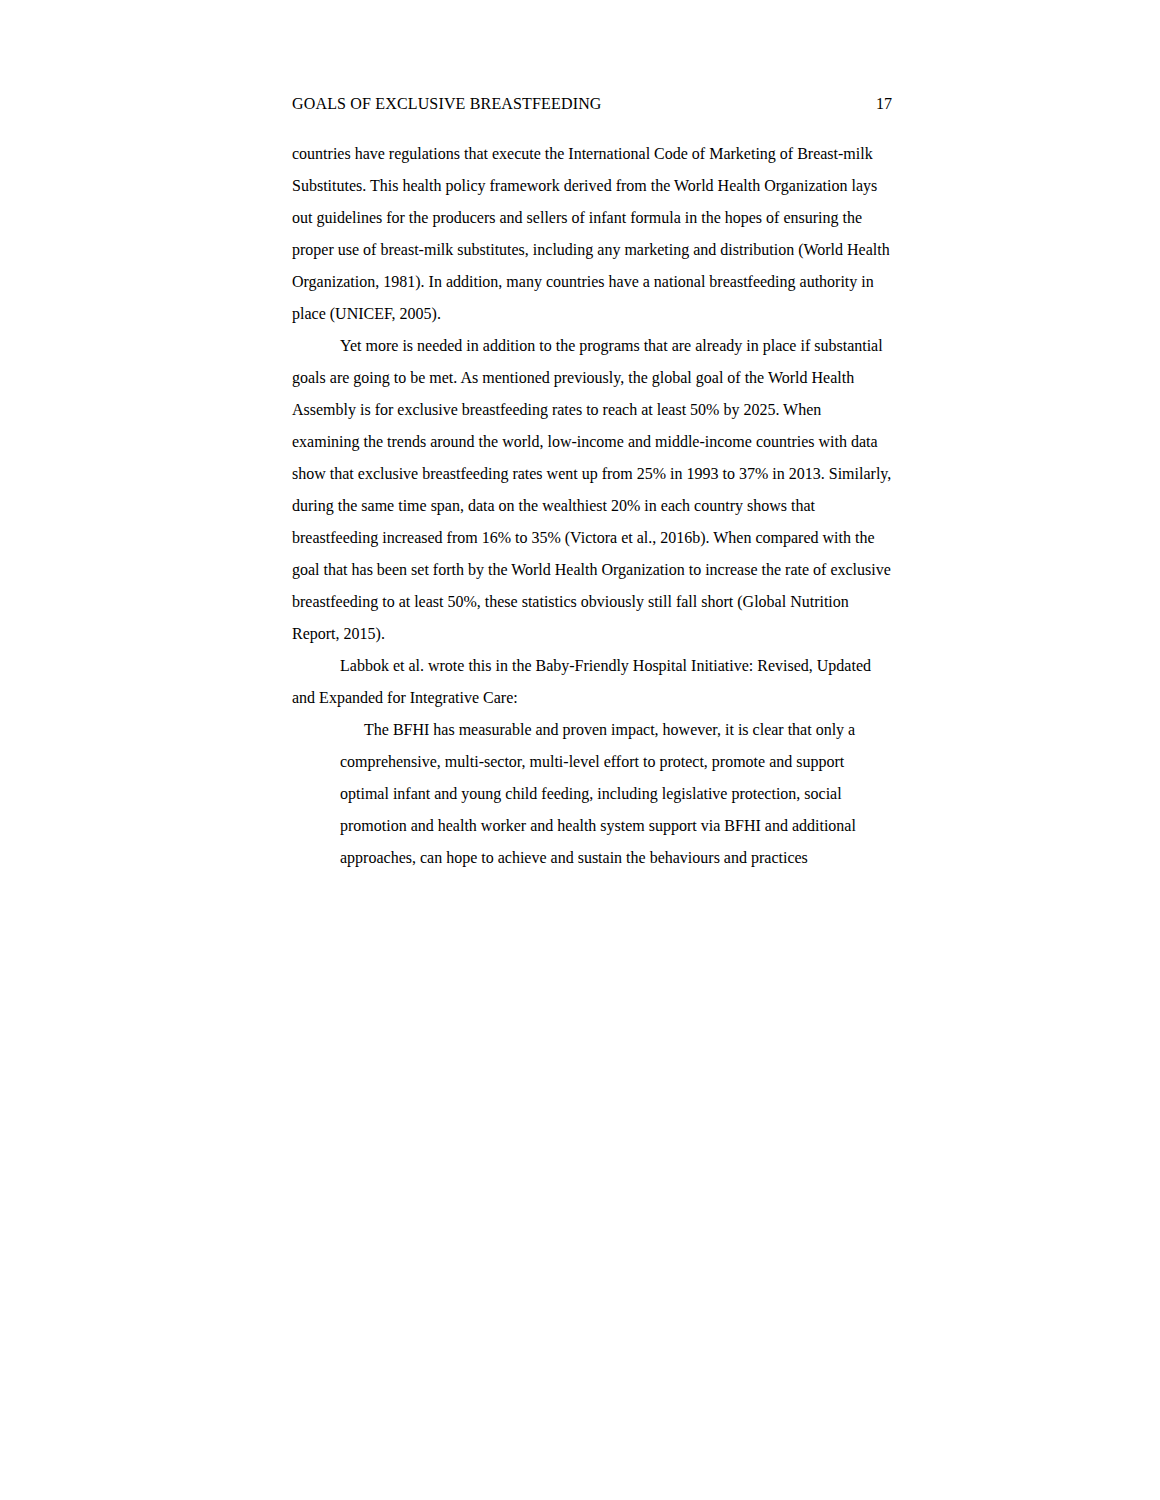Goals of Exclusive Breastfeeding 17
countries have regulations that execute the International Code of Marketing of Breast-milk Substitutes. This health policy framework derived from the World Health Organization lays out guidelines for the producers and sellers of infant formula in the hopes of ensuring the proper use of breast-milk substitutes, including any marketing and distribution (World Health Organization, 1981). In addition, many countries have a national breastfeeding authority in place (UNICEF, 2005).
Yet more is needed in addition to the programs that are already in place if substantial goals are going to be met. As mentioned previously, the global goal of the World Health Assembly is for exclusive breastfeeding rates to reach at least 50% by 2025. When examining the trends around the world, low-income and middle-income countries with data show that exclusive breastfeeding rates went up from 25% in 1993 to 37% in 2013. Similarly, during the same time span, data on the wealthiest 20% in each country shows that breastfeeding increased from 16% to 35% (Victora et al., 2016b). When compared with the goal that has been set forth by the World Health Organization to increase the rate of exclusive breastfeeding to at least 50%, these statistics obviously still fall short (Global Nutrition Report, 2015).
Labbok et al. wrote this in the Baby-Friendly Hospital Initiative: Revised, Updated and Expanded for Integrative Care:
The BFHI has measurable and proven impact, however, it is clear that only a comprehensive, multi-sector, multi-level effort to protect, promote and support optimal infant and young child feeding, including legislative protection, social promotion and health worker and health system support via BFHI and additional approaches, can hope to achieve and sustain the behaviours and practices